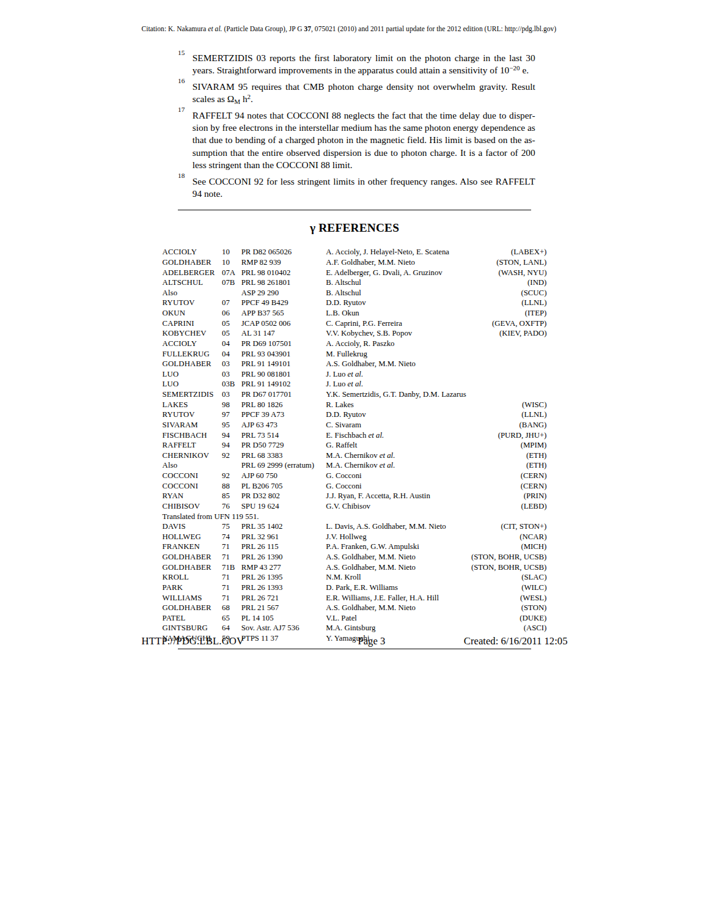Citation: K. Nakamura et al. (Particle Data Group), JP G 37, 075021 (2010) and 2011 partial update for the 2012 edition (URL: http://pdg.lbl.gov)
15 SEMERTZIDIS 03 reports the first laboratory limit on the photon charge in the last 30 years. Straightforward improvements in the apparatus could attain a sensitivity of 10−20 e.
16 SIVARAM 95 requires that CMB photon charge density not overwhelm gravity. Result scales as ΩM h2.
17 RAFFELT 94 notes that COCCONI 88 neglects the fact that the time delay due to dispersion by free electrons in the interstellar medium has the same photon energy dependence as that due to bending of a charged photon in the magnetic field. His limit is based on the assumption that the entire observed dispersion is due to photon charge. It is a factor of 200 less stringent than the COCCONI 88 limit.
18 See COCCONI 92 for less stringent limits in other frequency ranges. Also see RAFFELT 94 note.
γ REFERENCES
| ACCIOLY | 10 | PR D82 065026 | A. Accioly, J. Helayel-Neto, E. Scatena | (LABEX+) |
| GOLDHABER | 10 | RMP 82 939 | A.F. Goldhaber, M.M. Nieto | (STON, LANL) |
| ADELBERGER | 07A | PRL 98 010402 | E. Adelberger, G. Dvali, A. Gruzinov | (WASH, NYU) |
| ALTSCHUL | 07B | PRL 98 261801 | B. Altschul | (IND) |
| Also | | ASP 29 290 | B. Altschul | (SCUC) |
| RYUTOV | 07 | PPCF 49 B429 | D.D. Ryutov | (LLNL) |
| OKUN | 06 | APP B37 565 | L.B. Okun | (ITEP) |
| CAPRINI | 05 | JCAP 0502 006 | C. Caprini, P.G. Ferreira | (GEVA, OXFTP) |
| KOBYCHEV | 05 | AL 31 147 | V.V. Kobychev, S.B. Popov | (KIEV, PADO) |
| ACCIOLY | 04 | PR D69 107501 | A. Accioly, R. Paszko | |
| FULLEKRUG | 04 | PRL 93 043901 | M. Fullekrug | |
| GOLDHABER | 03 | PRL 91 149101 | A.S. Goldhaber, M.M. Nieto | |
| LUO | 03 | PRL 90 081801 | J. Luo et al. | |
| LUO | 03B | PRL 91 149102 | J. Luo et al. | |
| SEMERTZIDIS | 03 | PR D67 017701 | Y.K. Semertzidis, G.T. Danby, D.M. Lazarus | |
| LAKES | 98 | PRL 80 1826 | R. Lakes | (WISC) |
| RYUTOV | 97 | PPCF 39 A73 | D.D. Ryutov | (LLNL) |
| SIVARAM | 95 | AJP 63 473 | C. Sivaram | (BANG) |
| FISCHBACH | 94 | PRL 73 514 | E. Fischbach et al. | (PURD, JHU+) |
| RAFFELT | 94 | PR D50 7729 | G. Raffelt | (MPIM) |
| CHERNIKOV | 92 | PRL 68 3383 | M.A. Chernikov et al. | (ETH) |
| Also | | PRL 69 2999 (erratum) | M.A. Chernikov et al. | (ETH) |
| COCCONI | 92 | AJP 60 750 | G. Cocconi | (CERN) |
| COCCONI | 88 | PL B206 705 | G. Cocconi | (CERN) |
| RYAN | 85 | PR D32 802 | J.J. Ryan, F. Accetta, R.H. Austin | (PRIN) |
| CHIBISOV | 76 | SPU 19 624 | G.V. Chibisov | (LEBD) |
| Translated from UFN 119 551. |
| DAVIS | 75 | PRL 35 1402 | L. Davis, A.S. Goldhaber, M.M. Nieto | (CIT, STON+) |
| HOLLWEG | 74 | PRL 32 961 | J.V. Hollweg | (NCAR) |
| FRANKEN | 71 | PRL 26 115 | P.A. Franken, G.W. Ampulski | (MICH) |
| GOLDHABER | 71 | PRL 26 1390 | A.S. Goldhaber, M.M. Nieto | (STON, BOHR, UCSB) |
| GOLDHABER | 71B | RMP 43 277 | A.S. Goldhaber, M.M. Nieto | (STON, BOHR, UCSB) |
| KROLL | 71 | PRL 26 1395 | N.M. Kroll | (SLAC) |
| PARK | 71 | PRL 26 1393 | D. Park, E.R. Williams | (WILC) |
| WILLIAMS | 71 | PRL 26 721 | E.R. Williams, J.E. Faller, H.A. Hill | (WESL) |
| GOLDHABER | 68 | PRL 21 567 | A.S. Goldhaber, M.M. Nieto | (STON) |
| PATEL | 65 | PL 14 105 | V.L. Patel | (DUKE) |
| GINTSBURG | 64 | Sov. Astr. AJ7 536 | M.A. Gintsburg | (ASCI) |
| YAMAGUCHI | 59 | PTPS 11 37 | Y. Yamaguchi | |
HTTP://PDG.LBL.GOV
Page 3
Created: 6/16/2011 12:05